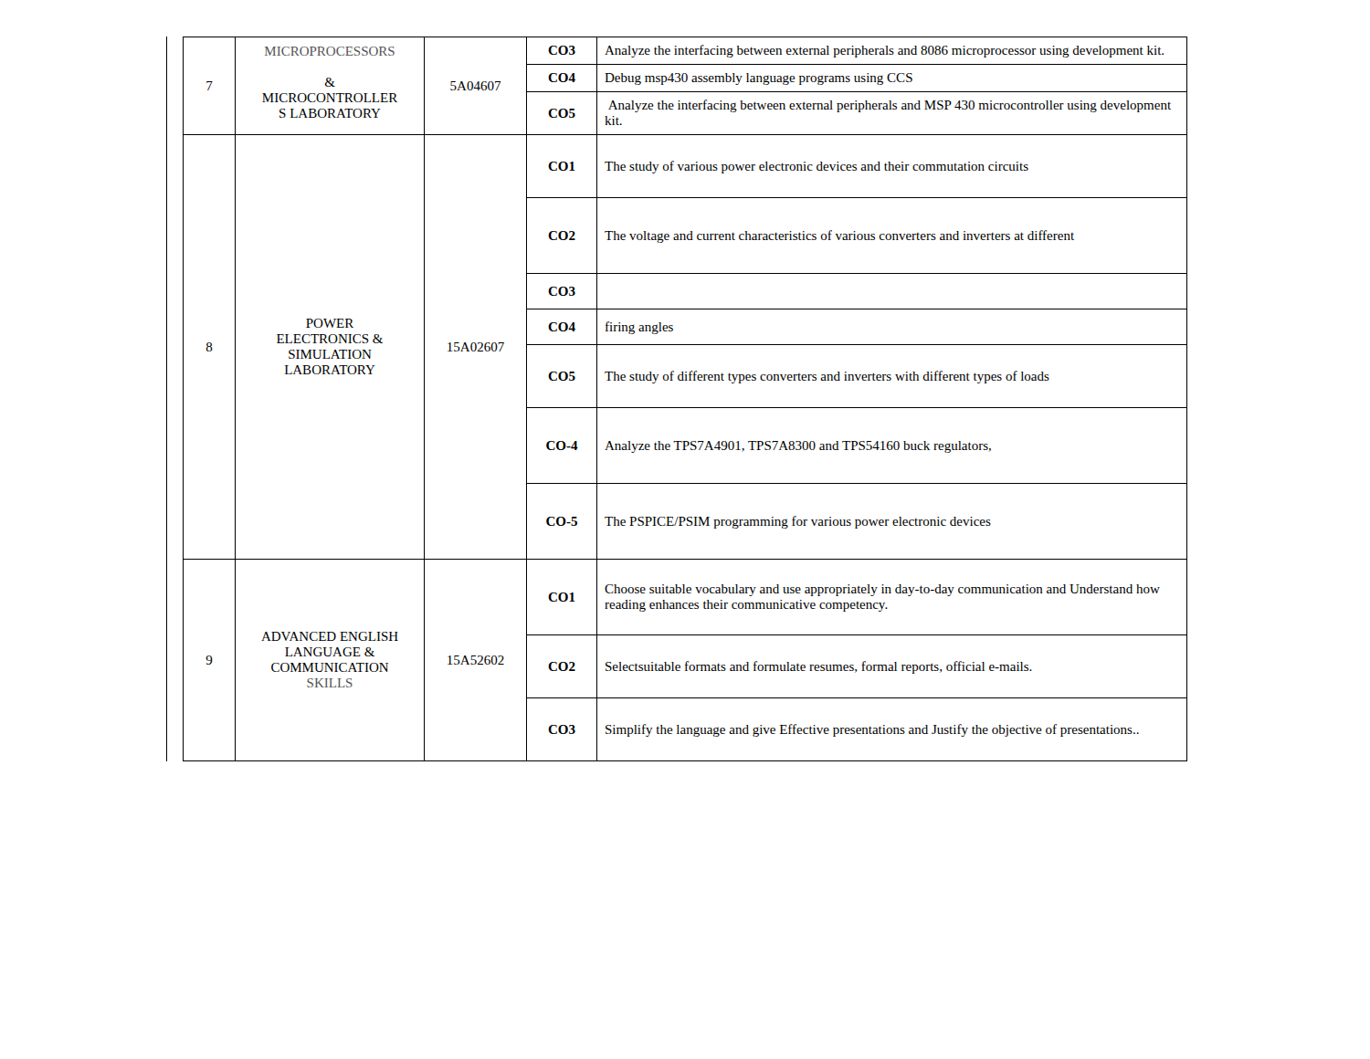| 7 | MICROPROCESSORS & MICROCONTROLLER S LABORATORY | 5A04607 | CO3 | Analyze the interfacing between external peripherals and 8086 microprocessor using development kit. |
| CO4 | Debug msp430 assembly language programs using CCS |
| CO5 | Analyze the interfacing between external peripherals and MSP 430 microcontroller using development kit. |
| 8 | POWER ELECTRONICS & SIMULATION LABORATORY | 15A02607 | CO1 | The study of various power electronic devices and their commutation circuits |
| CO2 | The voltage and current characteristics of various converters and inverters at different |
| CO3 | |
| CO4 | firing angles |
| CO5 | The study of different types converters and inverters with different types of loads |
| CO-4 | Analyze the TPS7A4901, TPS7A8300 and TPS54160 buck regulators, |
| CO-5 | The PSPICE/PSIM programming for various power electronic devices |
| 9 | ADVANCED ENGLISH LANGUAGE & COMMUNICATION SKILLS | 15A52602 | CO1 | Choose suitable vocabulary and use appropriately in day-to-day communication and Understand how reading enhances their communicative competency. |
| CO2 | Selectsuitable formats and formulate resumes, formal reports, official e-mails. |
| CO3 | Simplify the language and give Effective presentations and Justify the objective of presentations.. |